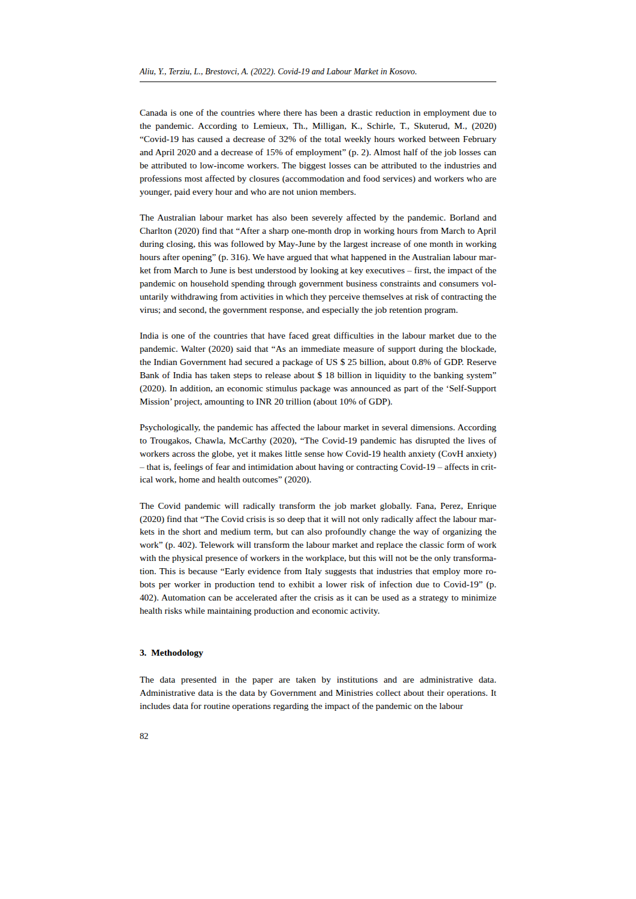Aliu, Y., Terziu, L., Brestovci, A. (2022). Covid-19 and Labour Market in Kosovo.
Canada is one of the countries where there has been a drastic reduction in employment due to the pandemic. According to Lemieux, Th., Milligan, K., Schirle, T., Skuterud, M., (2020) “Covid-19 has caused a decrease of 32% of the total weekly hours worked between February and April 2020 and a decrease of 15% of employment” (p. 2). Almost half of the job losses can be attributed to low-income workers. The biggest losses can be attributed to the industries and professions most affected by closures (accommodation and food services) and workers who are younger, paid every hour and who are not union members.
The Australian labour market has also been severely affected by the pandemic. Borland and Charlton (2020) find that “After a sharp one-month drop in working hours from March to April during closing, this was followed by May-June by the largest increase of one month in working hours after opening” (p. 316). We have argued that what happened in the Australian labour market from March to June is best understood by looking at key executives – first, the impact of the pandemic on household spending through government business constraints and consumers voluntarily withdrawing from activities in which they perceive themselves at risk of contracting the virus; and second, the government response, and especially the job retention program.
India is one of the countries that have faced great difficulties in the labour market due to the pandemic. Walter (2020) said that “As an immediate measure of support during the blockade, the Indian Government had secured a package of US $ 25 billion, about 0.8% of GDP. Reserve Bank of India has taken steps to release about $ 18 billion in liquidity to the banking system” (2020). In addition, an economic stimulus package was announced as part of the ‘Self-Support Mission’ project, amounting to INR 20 trillion (about 10% of GDP).
Psychologically, the pandemic has affected the labour market in several dimensions. According to Trougakos, Chawla, McCarthy (2020), “The Covid-19 pandemic has disrupted the lives of workers across the globe, yet it makes little sense how Covid-19 health anxiety (CovH anxiety) – that is, feelings of fear and intimidation about having or contracting Covid-19 – affects in critical work, home and health outcomes” (2020).
The Covid pandemic will radically transform the job market globally. Fana, Perez, Enrique (2020) find that “The Covid crisis is so deep that it will not only radically affect the labour markets in the short and medium term, but can also profoundly change the way of organizing the work” (p. 402). Telework will transform the labour market and replace the classic form of work with the physical presence of workers in the workplace, but this will not be the only transformation. This is because “Early evidence from Italy suggests that industries that employ more robots per worker in production tend to exhibit a lower risk of infection due to Covid-19” (p. 402). Automation can be accelerated after the crisis as it can be used as a strategy to minimize health risks while maintaining production and economic activity.
3. Methodology
The data presented in the paper are taken by institutions and are administrative data. Administrative data is the data by Government and Ministries collect about their operations. It includes data for routine operations regarding the impact of the pandemic on the labour
82